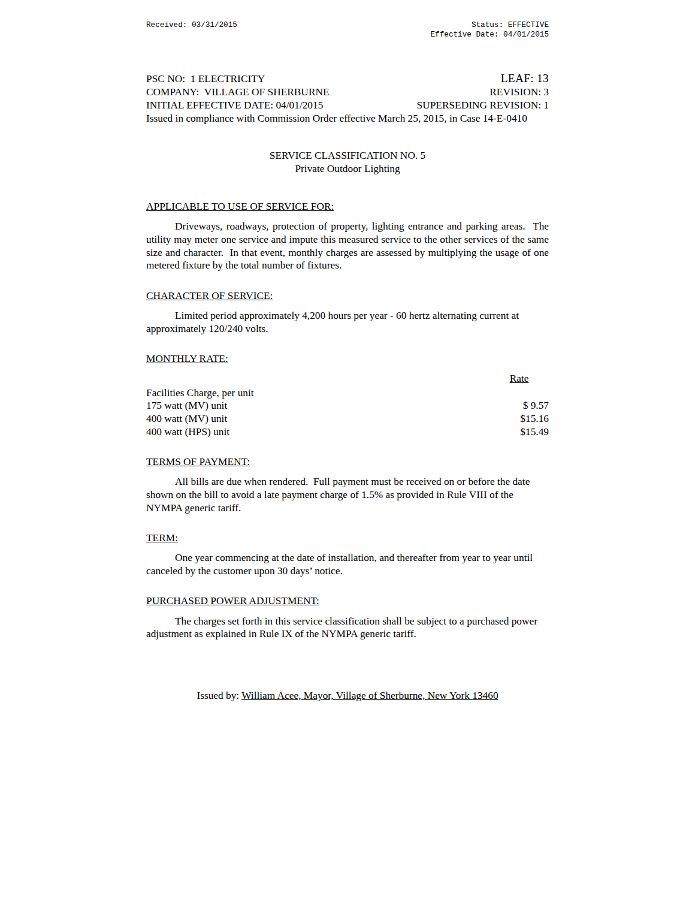Received: 03/31/2015
Status: EFFECTIVE
Effective Date: 04/01/2015
PSC NO: 1 ELECTRICITY
LEAF: 13
COMPANY: VILLAGE OF SHERBURNE
REVISION: 3
INITIAL EFFECTIVE DATE: 04/01/2015
SUPERSEDING REVISION: 1
Issued in compliance with Commission Order effective March 25, 2015, in Case 14-E-0410
SERVICE CLASSIFICATION NO. 5
Private Outdoor Lighting
APPLICABLE TO USE OF SERVICE FOR:
Driveways, roadways, protection of property, lighting entrance and parking areas. The utility may meter one service and impute this measured service to the other services of the same size and character. In that event, monthly charges are assessed by multiplying the usage of one metered fixture by the total number of fixtures.
CHARACTER OF SERVICE:
Limited period approximately 4,200 hours per year - 60 hertz alternating current at approximately 120/240 volts.
MONTHLY RATE:
Rate
| Facilities Charge, per unit | |
| 175 watt (MV) unit | $ 9.57 |
| 400 watt (MV) unit | $15.16 |
| 400 watt (HPS) unit | $15.49 |
TERMS OF PAYMENT:
All bills are due when rendered. Full payment must be received on or before the date shown on the bill to avoid a late payment charge of 1.5% as provided in Rule VIII of the NYMPA generic tariff.
TERM:
One year commencing at the date of installation, and thereafter from year to year until canceled by the customer upon 30 days’ notice.
PURCHASED POWER ADJUSTMENT:
The charges set forth in this service classification shall be subject to a purchased power adjustment as explained in Rule IX of the NYMPA generic tariff.
Issued by: William Acee, Mayor, Village of Sherburne, New York 13460